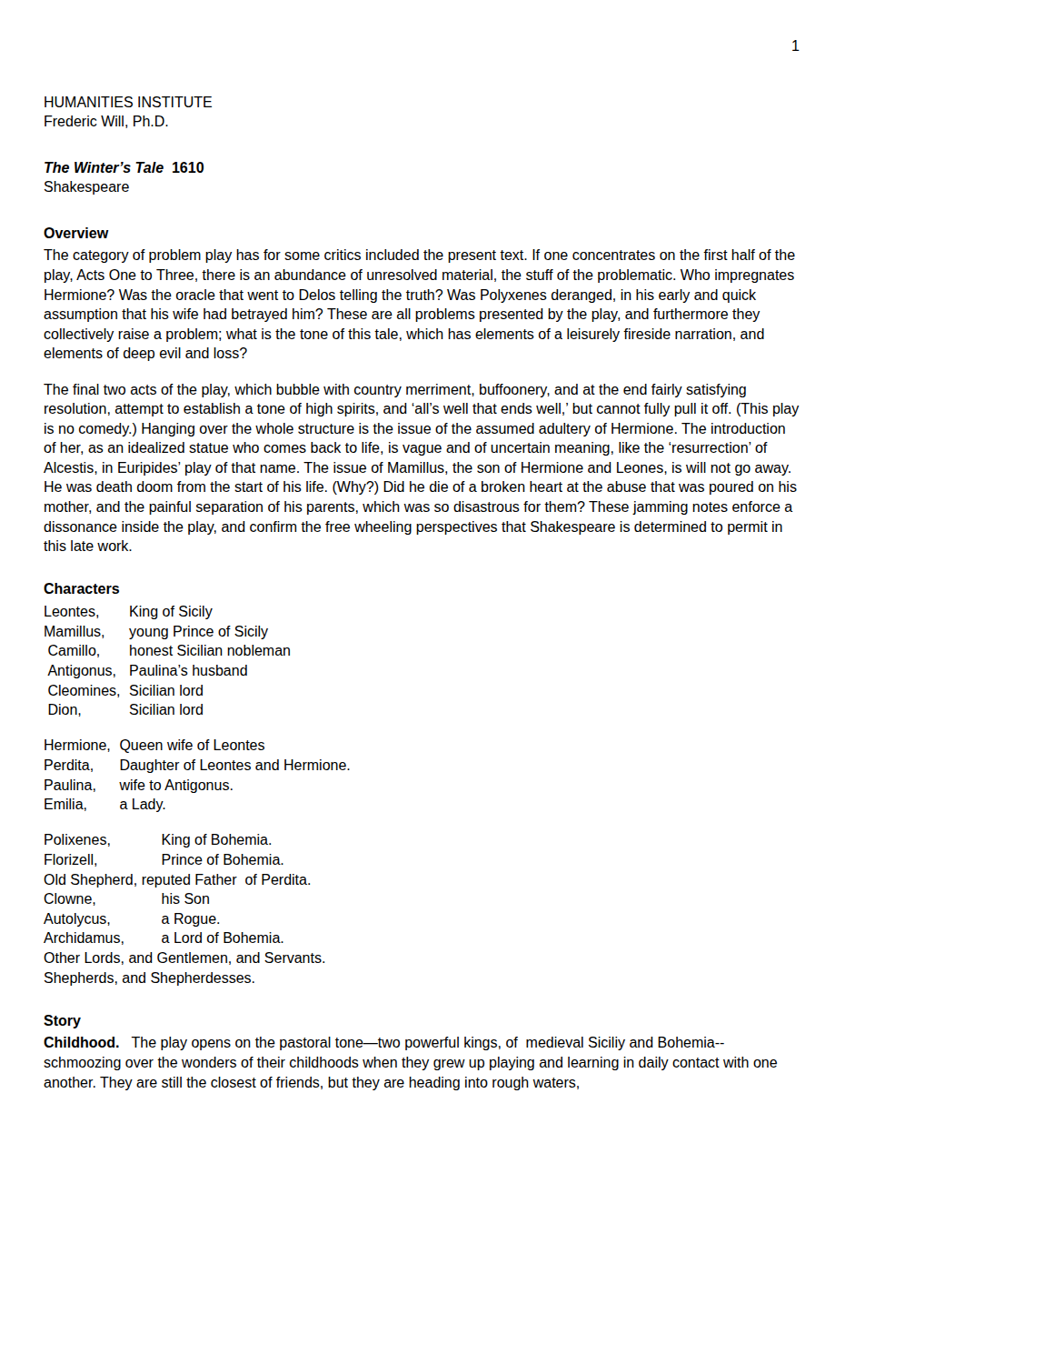1
HUMANITIES INSTITUTE
Frederic Will, Ph.D.
The Winter’s Tale
1610
Shakespeare
Overview
The category of problem play has for some critics included the present text. If one concentrates on the first half of the play, Acts One to Three, there is an abundance of unresolved material, the stuff of the problematic. Who impregnates Hermione? Was the oracle that went to Delos telling the truth? Was Polyxenes deranged, in his early and quick assumption that his wife had betrayed him? These are all problems presented by the play, and furthermore they collectively raise a problem; what is the tone of this tale, which has elements of a leisurely fireside narration, and elements of deep evil and loss?
The final two acts of the play, which bubble with country merriment, buffoonery, and at the end fairly satisfying resolution, attempt to establish a tone of high spirits, and ‘all’s well that ends well,’ but cannot fully pull it off. (This play is no comedy.) Hanging over the whole structure is the issue of the assumed adultery of Hermione. The introduction of her, as an idealized statue who comes back to life, is vague and of uncertain meaning, like the ‘resurrection’ of Alcestis, in Euripides’ play of that name. The issue of Mamillus, the son of Hermione and Leones, is will not go away. He was death doom from the start of his life. (Why?) Did he die of a broken heart at the abuse that was poured on his mother, and the painful separation of his parents, which was so disastrous for them? These jamming notes enforce a dissonance inside the play, and confirm the free wheeling perspectives that Shakespeare is determined to permit in this late work.
Characters
| Leontes, | King of Sicily |
| Mamillus, | young Prince of Sicily |
| Camillo, | honest Sicilian nobleman |
| Antigonus, | Paulina’s husband |
| Cleomines, | Sicilian lord |
| Dion, | Sicilian lord |
| Hermione, | Queen wife of Leontes |
| Perdita, | Daughter of Leontes and Hermione. |
| Paulina, | wife to Antigonus. |
| Emilia, | a Lady. |
| Polixenes, | King of Bohemia. |
| Florizell, | Prince of Bohemia. |
| Old Shepherd, reputed Father of Perdita. |
| Clowne, | his Son |
| Autolycus, | a Rogue. |
| Archidamus, | a Lord of Bohemia. |
| Other Lords, and Gentlemen, and Servants. |
| Shepherds, and Shepherdesses. |
Story
Childhood. The play opens on the pastoral tone—two powerful kings, of medieval Siciliy and Bohemia-- schmoozing over the wonders of their childhoods when they grew up playing and learning in daily contact with one another. They are still the closest of friends, but they are heading into rough waters,